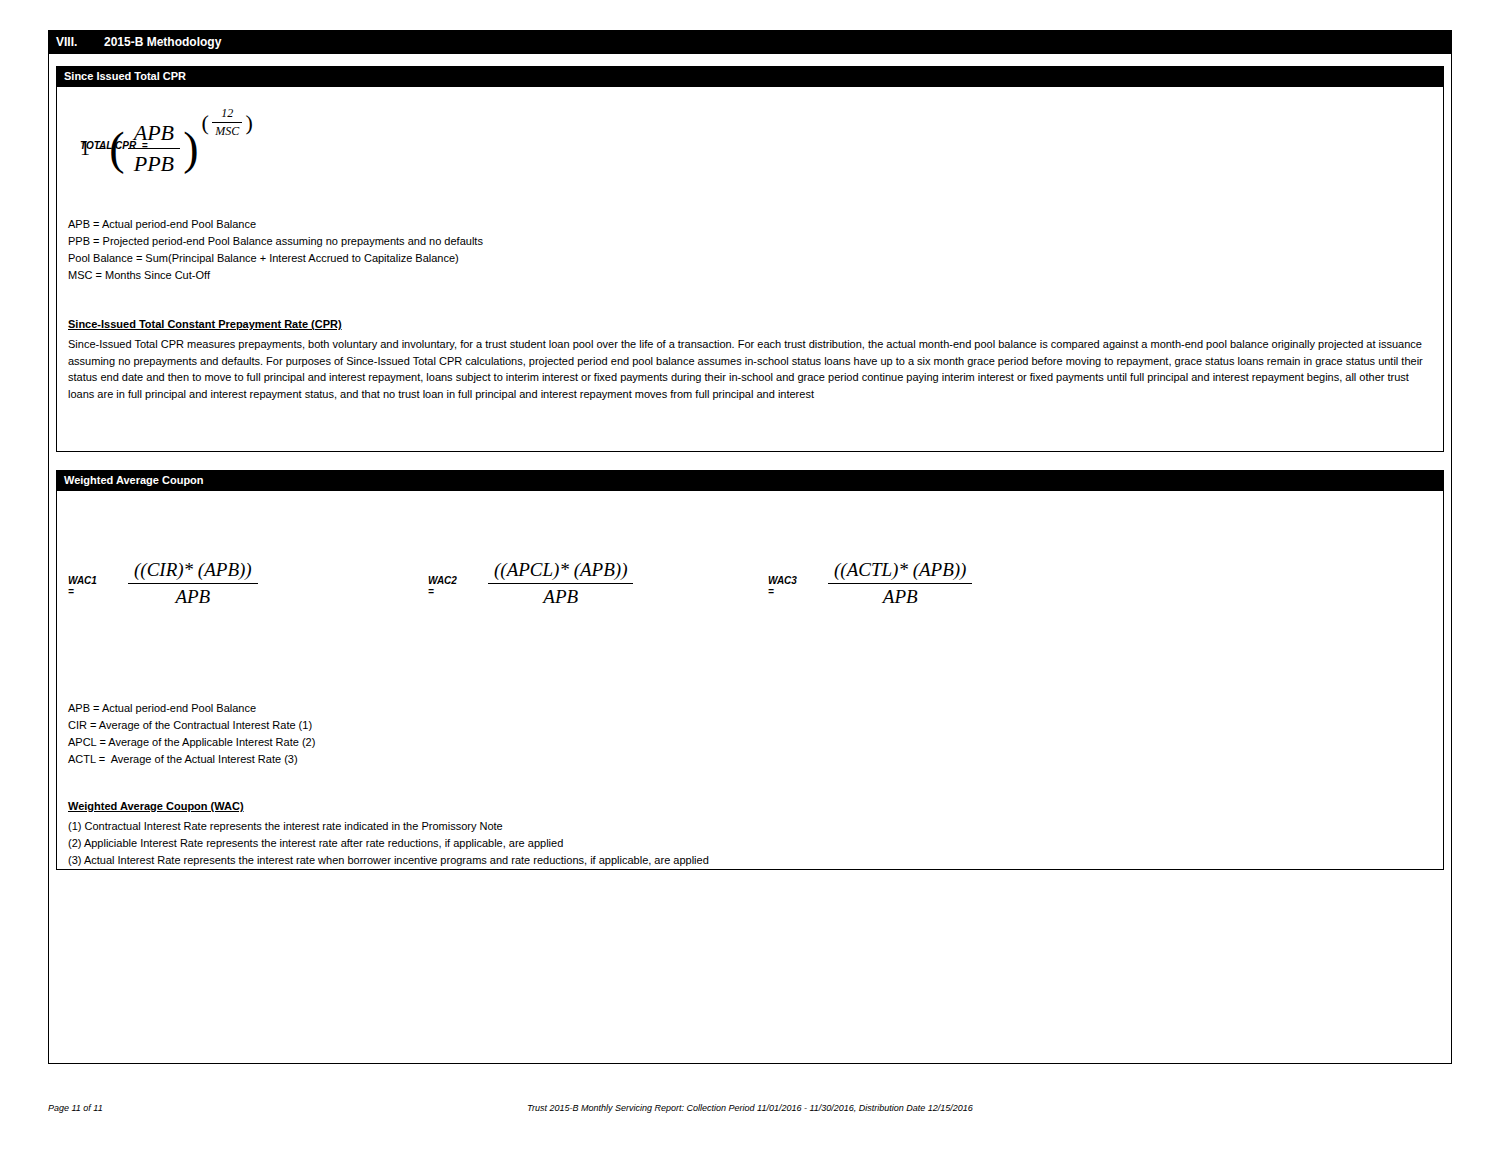VIII. 2015-B Methodology
Since Issued Total CPR
TOTAL CPR =
1 − ( APB PPB ) ( 12 MSC )
APB = Actual period-end Pool Balance
PPB = Projected period-end Pool Balance assuming no prepayments and no defaults
Pool Balance = Sum(Principal Balance + Interest Accrued to Capitalize Balance)
MSC = Months Since Cut-Off
Since-Issued Total Constant Prepayment Rate (CPR)
Since-Issued Total CPR measures prepayments, both voluntary and involuntary, for a trust student loan pool over the life of a transaction. For each trust distribution, the actual month-end pool balance is compared against a month-end pool balance originally projected at issuance assuming no prepayments and defaults. For purposes of Since-Issued Total CPR calculations, projected period end pool balance assumes in-school status loans have up to a six month grace period before moving to repayment, grace status loans remain in grace status until their status end date and then to move to full principal and interest repayment, loans subject to interim interest or fixed payments during their in-school and grace period continue paying interim interest or fixed payments until full principal and interest repayment begins, all other trust loans are in full principal and interest repayment status, and that no trust loan in full principal and interest repayment moves from full principal and interest
Weighted Average Coupon
WAC1 = ((CIR)* (APB)) APB
WAC2 = ((APCL)* (APB)) APB
WAC3 = ((ACTL)* (APB)) APB
APB = Actual period-end Pool Balance
CIR = Average of the Contractual Interest Rate (1)
APCL = Average of the Applicable Interest Rate (2)
ACTL = Average of the Actual Interest Rate (3)
Weighted Average Coupon (WAC)
(1) Contractual Interest Rate represents the interest rate indicated in the Promissory Note
(2) Appliciable Interest Rate represents the interest rate after rate reductions, if applicable, are applied
(3) Actual Interest Rate represents the interest rate when borrower incentive programs and rate reductions, if applicable, are applied
Page 11 of 11 Trust 2015-B Monthly Servicing Report: Collection Period 11/01/2016 - 11/30/2016, Distribution Date 12/15/2016